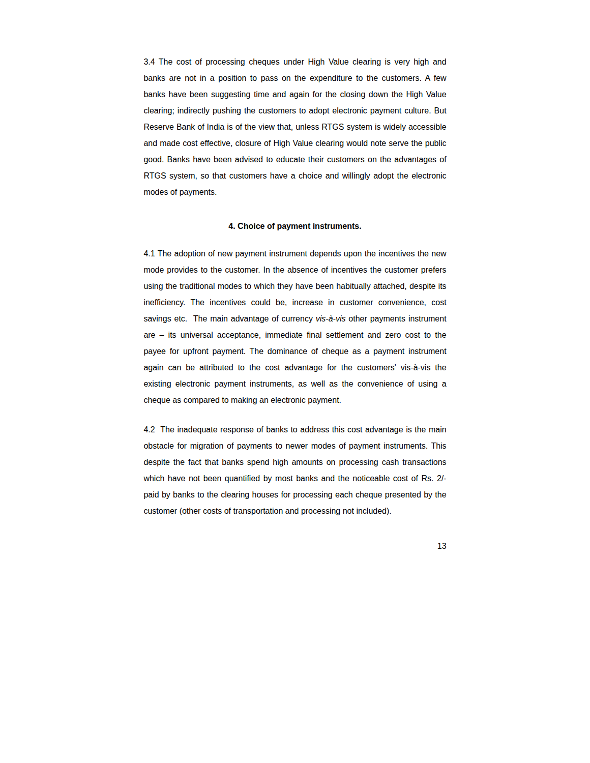3.4 The cost of processing cheques under High Value clearing is very high and banks are not in a position to pass on the expenditure to the customers. A few banks have been suggesting time and again for the closing down the High Value clearing; indirectly pushing the customers to adopt electronic payment culture. But Reserve Bank of India is of the view that, unless RTGS system is widely accessible and made cost effective, closure of High Value clearing would note serve the public good. Banks have been advised to educate their customers on the advantages of RTGS system, so that customers have a choice and willingly adopt the electronic modes of payments.
4. Choice of payment instruments.
4.1 The adoption of new payment instrument depends upon the incentives the new mode provides to the customer. In the absence of incentives the customer prefers using the traditional modes to which they have been habitually attached, despite its inefficiency. The incentives could be, increase in customer convenience, cost savings etc. The main advantage of currency vis-à-vis other payments instrument are – its universal acceptance, immediate final settlement and zero cost to the payee for upfront payment. The dominance of cheque as a payment instrument again can be attributed to the cost advantage for the customers' vis-à-vis the existing electronic payment instruments, as well as the convenience of using a cheque as compared to making an electronic payment.
4.2 The inadequate response of banks to address this cost advantage is the main obstacle for migration of payments to newer modes of payment instruments. This despite the fact that banks spend high amounts on processing cash transactions which have not been quantified by most banks and the noticeable cost of Rs. 2/- paid by banks to the clearing houses for processing each cheque presented by the customer (other costs of transportation and processing not included).
13